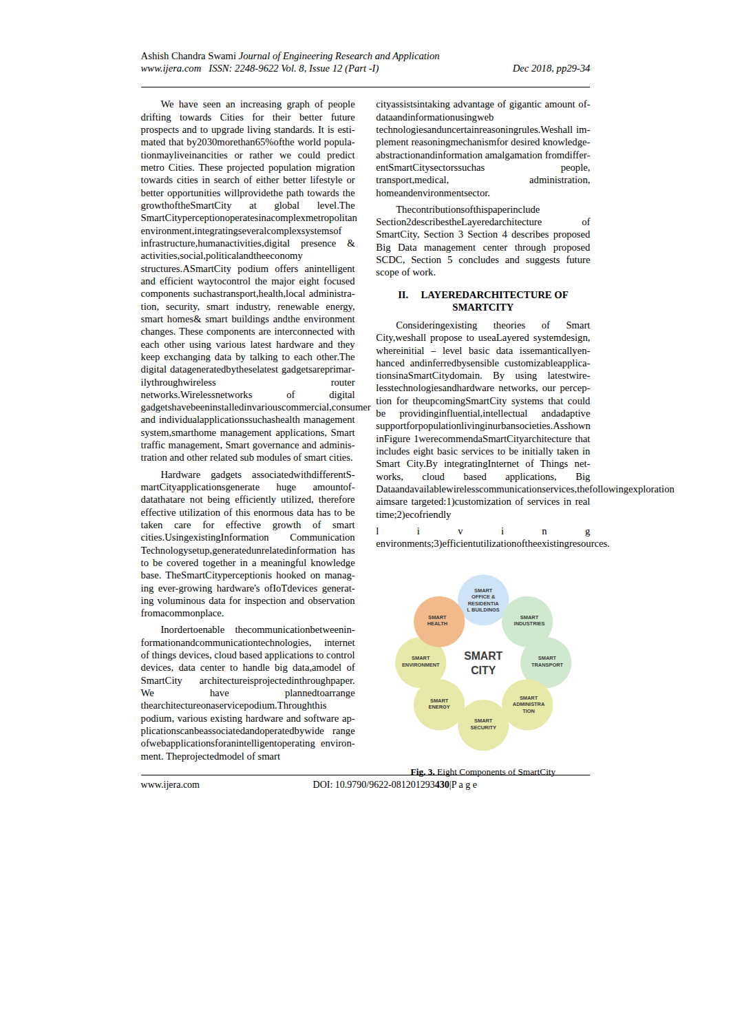Ashish Chandra Swami Journal of Engineering Research and Application
www.ijera.com ISSN: 2248-9622 Vol. 8, Issue 12 (Part -I) Dec 2018, pp29-34
We have seen an increasing graph of people drifting towards Cities for their better future prospects and to upgrade living standards. It is estimated that by2030morethan65%ofthe world populationmayliveinancities or rather we could predict metro Cities. These projected population migration towards cities in search of either better lifestyle or better opportunities willprovidethe path towards the growthoftheSmartCity at global level.The SmartCityperceptionoperatesinacomplexmetropolitan environment,integratingseveralcomplexsystemsof infrastructure,humanactivities,digital presence & activities,social,politicalandtheeconomy structures.ASmartCity podium offers anintelligent and efficient waytocontrol the major eight focused components suchastransport,health,local administration, security, smart industry, renewable energy, smart homes& smart buildings andthe environment changes. These components are interconnected with each other using various latest hardware and they keep exchanging data by talking to each other.The digital datageneratedbytheselatest gadgetsareprimarilythroughwireless router networks.Wirelessnetworks of digital gadgetshavebeeninstalledinvariouscommercial,consumer and individualapplicationssuchashealth management system,smarthome management applications, Smart traffic management, Smart governance and administration and other related sub modules of smart cities.
Hardware gadgets associatedwithdifferentSmartCityapplicationsgenerate huge amountofdatathatare not being efficiently utilized, therefore effective utilization of this enormous data has to be taken care for effective growth of smart cities.UsingexistingInformation Communication Technologysetup,generatedunrelatedinformation has to be covered together in a meaningful knowledge base. TheSmartCityperceptionis hooked on managing ever-growing hardware's ofIoTdevices generating voluminous data for inspection and observation fromacommonplace.
Inordertoenable thecommunicationbetweeninformationandcommunicationtechnologies, internet of things devices, cloud based applications to control devices, data center to handle big data,amodel of SmartCity architectureisprojectedinthroughpaper. We have plannedtoarrange thearchitectureonaservicepodium.Throughthis podium, various existing hardware and software applicationscanbeassociatedandoperatedbywide range ofwebapplicationsforanintelligentoperating environment. Theprojectedmodel of smart
cityassistsintaking advantage of gigantic amount ofdataandinformationusingweb technologiesanduncertainreasoningrules.Weshall implement reasoningmechanismfor desired knowledgeabstractionandinformation amalgamation fromdifferentSmartCitysectorssuchas people, transport,medical, administration, homeandenvironmentsector.
Thecontributionsofthispaperinclude Section2describestheLayeredarchitecture of SmartCity, Section 3 Section 4 describes proposed Big Data management center through proposed SCDC, Section 5 concludes and suggests future scope of work.
II. LAYEREDARCHITECTURE OF SMARTCITY
Consideringexisting theories of Smart City,weshall propose to useaLayered systemdesign, whereinitial – level basic data issemanticallyenhanced andinferredbysensible customizableapplicationsinaSmartCitydomain. By using latestwirelesstechnologiesandhardware networks, our perception for theupcomingSmartCity systems that could be providinginfluential,intellectual andadaptive supportforpopulationlivinginurbansocieties.Asshown inFigure 1werecommendaSmartCityarchitecture that includes eight basic services to be initially taken in Smart City.By integratingInternet of Things networks, cloud based applications, Big Dataandavailablewirelesscommunicationservices,thefollowingexploration aimsare targeted:1)customization of services in real time;2)ecofriendly
l i v i n g environments;3)efficientutilizationoftheexistingresources.
SMART OFFICE & RESIDENTIA L BUILDINGS SMART INDUSTRIES SMART TRANSPORT SMART ADMINISTRA TION SMART SECURITY SMART ENERGY SMART ENVIRONMENT SMART HEALTH SMART CITY
Fig. 3. Eight Components of SmartCity
www.ijera.com DOI: 10.9790/9622-081201293430|P a g e